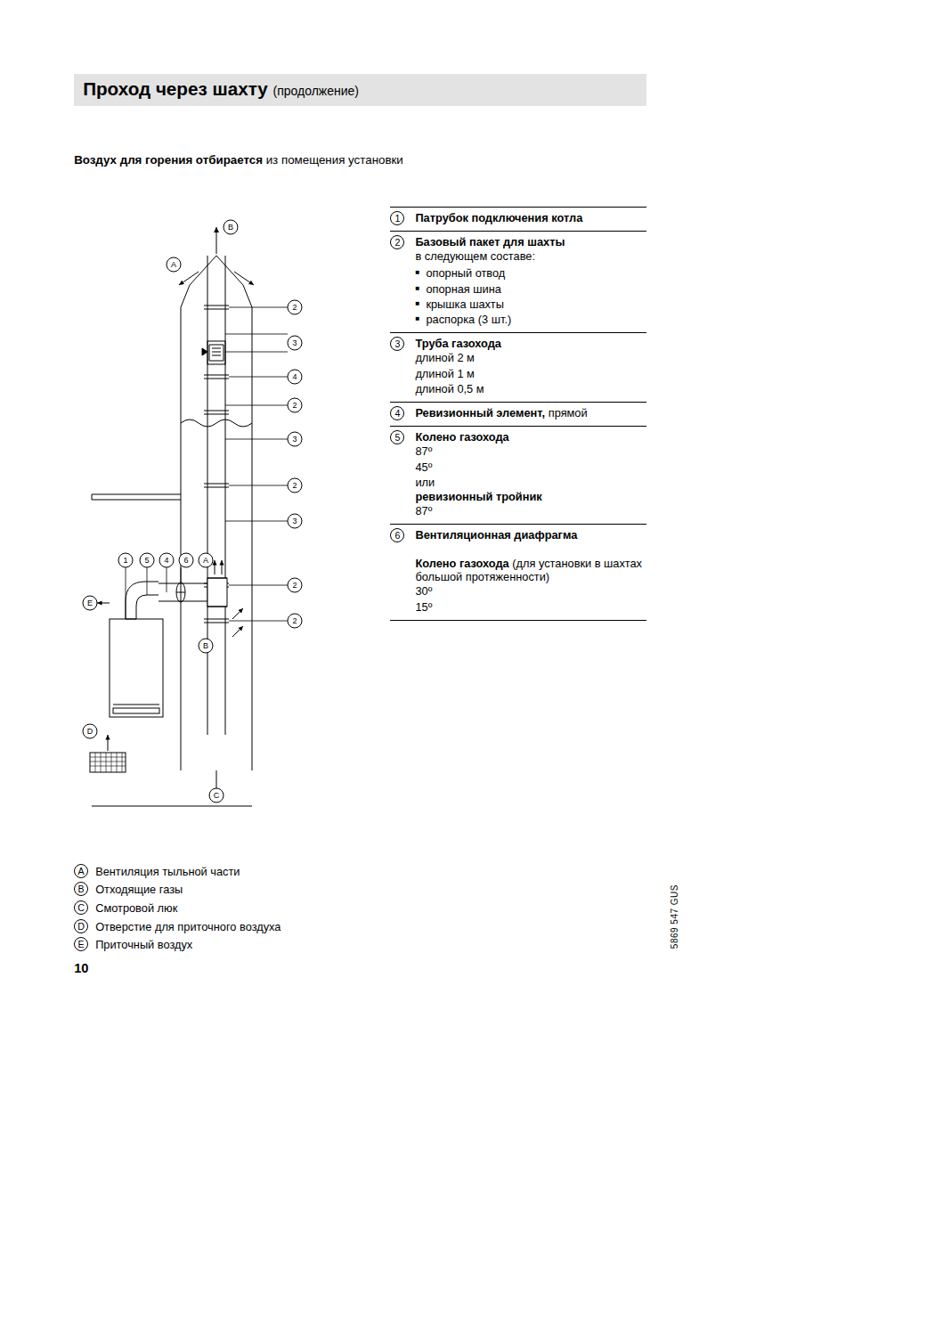Проход через шахту (продолжение)
Воздух для горения отбирается из помещения установки
2 3 4 2 3 2 3 2 2 1 5 4 6 B A A B E D C
| 1 | Патрубок подключения котла |
| 2 | Базовый пакет для шахты в следующем составе: опорный отвод опорная шина крышка шахты распорка (3 шт.) |
| 3 | Труба газохода длиной 2 м длиной 1 м длиной 0,5 м |
| 4 | Ревизионный элемент, прямой |
| 5 | Колено газохода 87º 45º или ревизионный тройник 87º |
| 6 | Вентиляционная диафрагма |
| | Колено газохода (для установки в шахтах большой протяженности) 30º 15º |
AВентиляция тыльной части
BОтходящие газы
CСмотровой люк
DОтверстие для приточного воздуха
EПриточный воздух
10
5869 547 GUS